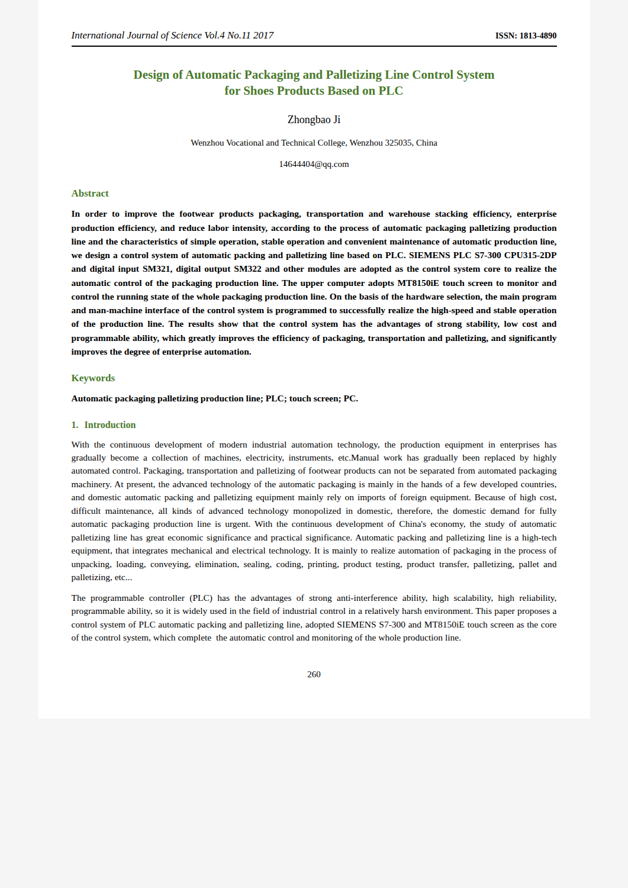International Journal of Science Vol.4 No.11 2017 ISSN: 1813-4890
Design of Automatic Packaging and Palletizing Line Control System
for Shoes Products Based on PLC
Zhongbao Ji
Wenzhou Vocational and Technical College, Wenzhou 325035, China
14644404@qq.com
Abstract
In order to improve the footwear products packaging, transportation and warehouse stacking efficiency, enterprise production efficiency, and reduce labor intensity, according to the process of automatic packaging palletizing production line and the characteristics of simple operation, stable operation and convenient maintenance of automatic production line, we design a control system of automatic packing and palletizing line based on PLC. SIEMENS PLC S7-300 CPU315-2DP and digital input SM321, digital output SM322 and other modules are adopted as the control system core to realize the automatic control of the packaging production line. The upper computer adopts MT8150iE touch screen to monitor and control the running state of the whole packaging production line. On the basis of the hardware selection, the main program and man-machine interface of the control system is programmed to successfully realize the high-speed and stable operation of the production line. The results show that the control system has the advantages of strong stability, low cost and programmable ability, which greatly improves the efficiency of packaging, transportation and palletizing, and significantly improves the degree of enterprise automation.
Keywords
Automatic packaging palletizing production line; PLC; touch screen; PC.
1. Introduction
With the continuous development of modern industrial automation technology, the production equipment in enterprises has gradually become a collection of machines, electricity, instruments, etc.Manual work has gradually been replaced by highly automated control. Packaging, transportation and palletizing of footwear products can not be separated from automated packaging machinery. At present, the advanced technology of the automatic packaging is mainly in the hands of a few developed countries, and domestic automatic packing and palletizing equipment mainly rely on imports of foreign equipment. Because of high cost, difficult maintenance, all kinds of advanced technology monopolized in domestic, therefore, the domestic demand for fully automatic packaging production line is urgent. With the continuous development of China's economy, the study of automatic palletizing line has great economic significance and practical significance. Automatic packing and palletizing line is a high-tech equipment, that integrates mechanical and electrical technology. It is mainly to realize automation of packaging in the process of unpacking, loading, conveying, elimination, sealing, coding, printing, product testing, product transfer, palletizing, pallet and palletizing, etc...
The programmable controller (PLC) has the advantages of strong anti-interference ability, high scalability, high reliability, programmable ability, so it is widely used in the field of industrial control in a relatively harsh environment. This paper proposes a control system of PLC automatic packing and palletizing line, adopted SIEMENS S7-300 and MT8150iE touch screen as the core of the control system, which complete the automatic control and monitoring of the whole production line.
260